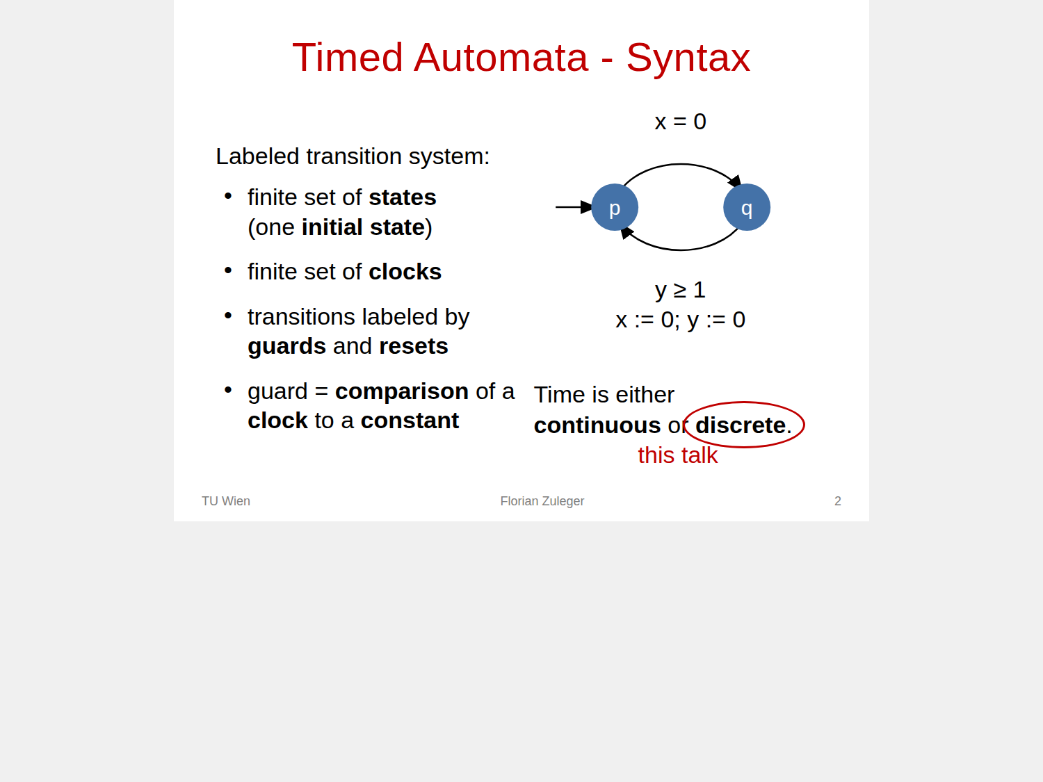Timed Automata - Syntax
Labeled transition system:
finite set of states(one initial state)
finite set of clocks
transitions labeled by guards and resets
guard = comparison of a clock to a constant
x = 0
p q
y ≥ 1
x := 0; y := 0
Time is either
continuous or discrete.
this talk
TU Wien
Florian Zuleger
2